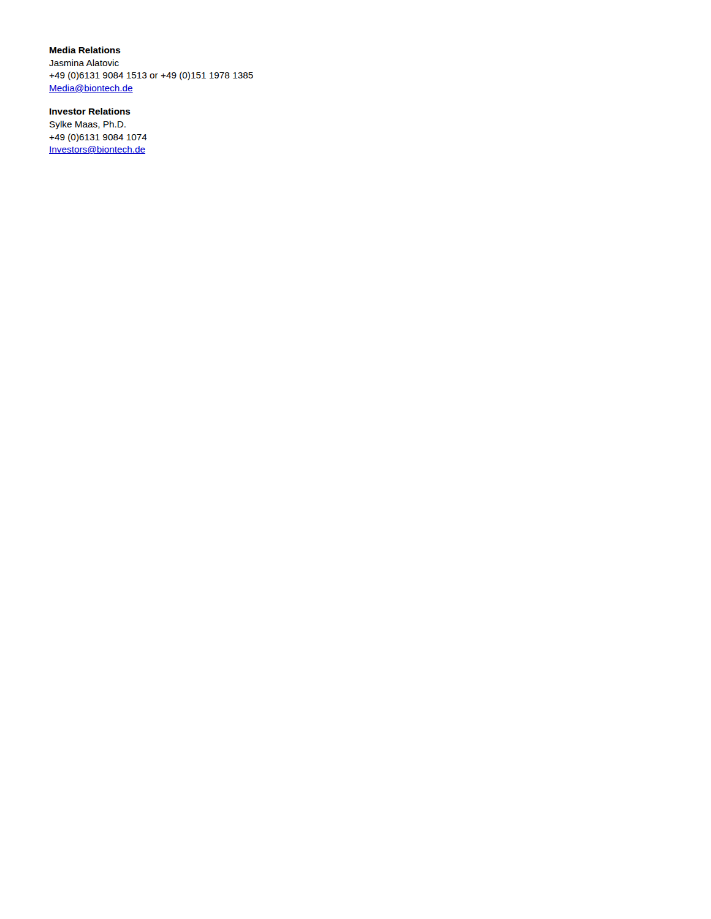Media Relations
Jasmina Alatovic
+49 (0)6131 9084 1513 or +49 (0)151 1978 1385
Media@biontech.de
Investor Relations
Sylke Maas, Ph.D.
+49 (0)6131 9084 1074
Investors@biontech.de